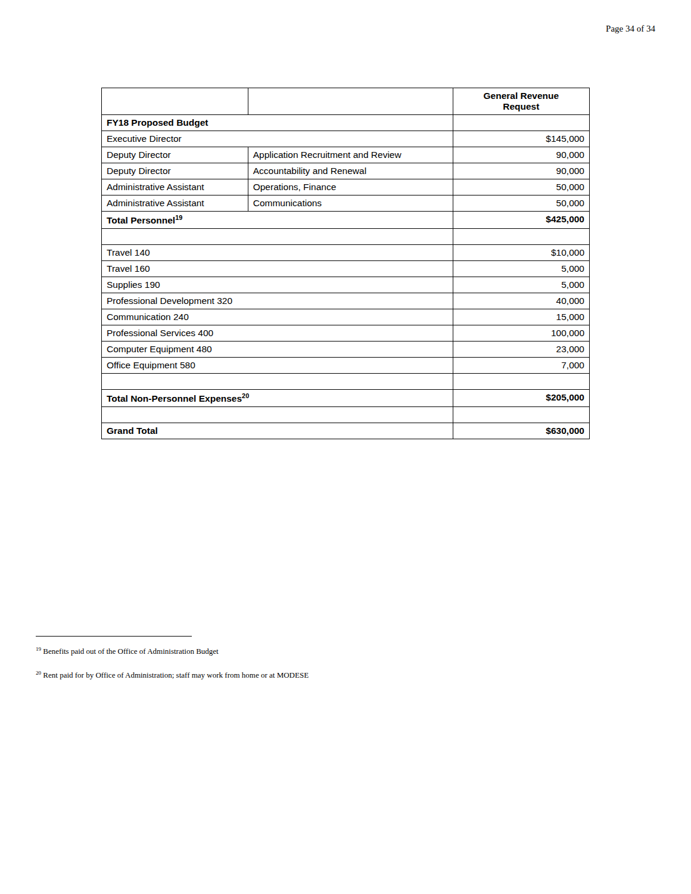Page 34 of 34
| | | General Revenue Request |
| --- | --- | --- |
| FY18 Proposed Budget | |
| Executive Director | $145,000 |
| Deputy Director | Application Recruitment and Review | 90,000 |
| Deputy Director | Accountability and Renewal | 90,000 |
| Administrative Assistant | Operations, Finance | 50,000 |
| Administrative Assistant | Communications | 50,000 |
| Total Personnel 19 | $425,000 |
| Travel 140 | $10,000 |
| Travel 160 | 5,000 |
| Supplies 190 | 5,000 |
| Professional Development 320 | 40,000 |
| Communication 240 | 15,000 |
| Professional Services 400 | 100,000 |
| Computer Equipment 480 | 23,000 |
| Office Equipment 580 | 7,000 |
| Total Non-Personnel Expenses 20 | $205,000 |
| Grand Total | $630,000 |
19 Benefits paid out of the Office of Administration Budget
20 Rent paid for by Office of Administration; staff may work from home or at MODESE